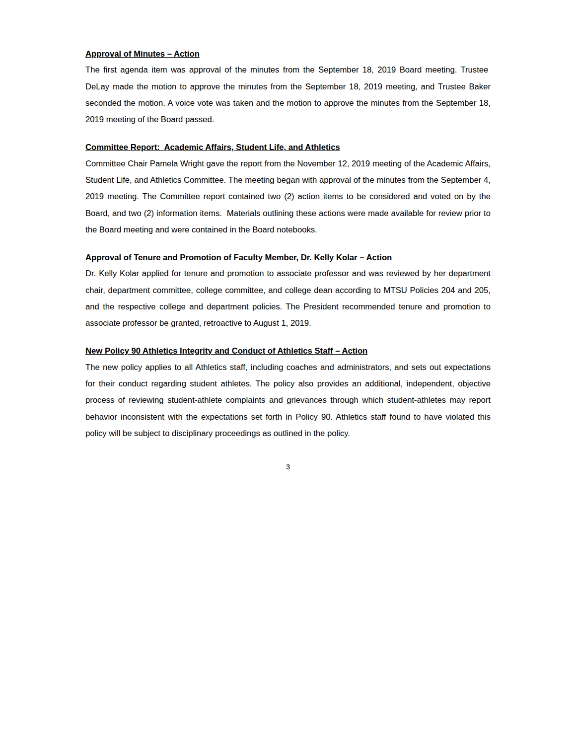Approval of Minutes – Action
The first agenda item was approval of the minutes from the September 18, 2019 Board meeting. Trustee DeLay made the motion to approve the minutes from the September 18, 2019 meeting, and Trustee Baker seconded the motion. A voice vote was taken and the motion to approve the minutes from the September 18, 2019 meeting of the Board passed.
Committee Report: Academic Affairs, Student Life, and Athletics
Committee Chair Pamela Wright gave the report from the November 12, 2019 meeting of the Academic Affairs, Student Life, and Athletics Committee. The meeting began with approval of the minutes from the September 4, 2019 meeting. The Committee report contained two (2) action items to be considered and voted on by the Board, and two (2) information items. Materials outlining these actions were made available for review prior to the Board meeting and were contained in the Board notebooks.
Approval of Tenure and Promotion of Faculty Member, Dr. Kelly Kolar – Action
Dr. Kelly Kolar applied for tenure and promotion to associate professor and was reviewed by her department chair, department committee, college committee, and college dean according to MTSU Policies 204 and 205, and the respective college and department policies. The President recommended tenure and promotion to associate professor be granted, retroactive to August 1, 2019.
New Policy 90 Athletics Integrity and Conduct of Athletics Staff – Action
The new policy applies to all Athletics staff, including coaches and administrators, and sets out expectations for their conduct regarding student athletes. The policy also provides an additional, independent, objective process of reviewing student-athlete complaints and grievances through which student-athletes may report behavior inconsistent with the expectations set forth in Policy 90. Athletics staff found to have violated this policy will be subject to disciplinary proceedings as outlined in the policy.
3